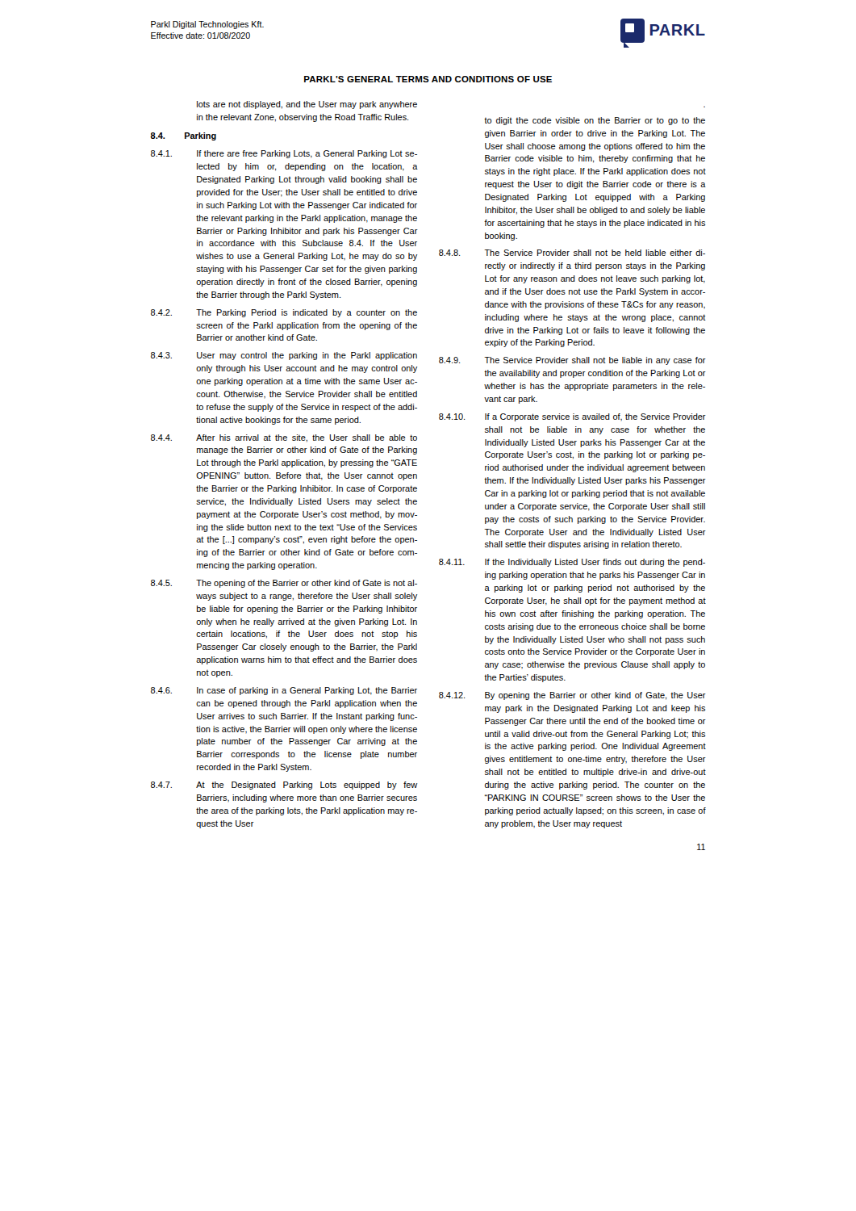Parkl Digital Technologies Kft.
Effective date: 01/08/2020
PARKL
PARKL'S GENERAL TERMS AND CONDITIONS OF USE
lots are not displayed, and the User may park anywhere in the relevant Zone, observing the Road Traffic Rules.
8.4. Parking
8.4.1. If there are free Parking Lots, a General Parking Lot selected by him or, depending on the location, a Designated Parking Lot through valid booking shall be provided for the User; the User shall be entitled to drive in such Parking Lot with the Passenger Car indicated for the relevant parking in the Parkl application, manage the Barrier or Parking Inhibitor and park his Passenger Car in accordance with this Subclause 8.4. If the User wishes to use a General Parking Lot, he may do so by staying with his Passenger Car set for the given parking operation directly in front of the closed Barrier, opening the Barrier through the Parkl System.
8.4.2. The Parking Period is indicated by a counter on the screen of the Parkl application from the opening of the Barrier or another kind of Gate.
8.4.3. User may control the parking in the Parkl application only through his User account and he may control only one parking operation at a time with the same User account. Otherwise, the Service Provider shall be entitled to refuse the supply of the Service in respect of the additional active bookings for the same period.
8.4.4. After his arrival at the site, the User shall be able to manage the Barrier or other kind of Gate of the Parking Lot through the Parkl application, by pressing the “GATE OPENING” button. Before that, the User cannot open the Barrier or the Parking Inhibitor. In case of Corporate service, the Individually Listed Users may select the payment at the Corporate User’s cost method, by moving the slide button next to the text “Use of the Services at the [...] company’s cost”, even right before the opening of the Barrier or other kind of Gate or before commencing the parking operation.
8.4.5. The opening of the Barrier or other kind of Gate is not always subject to a range, therefore the User shall solely be liable for opening the Barrier or the Parking Inhibitor only when he really arrived at the given Parking Lot. In certain locations, if the User does not stop his Passenger Car closely enough to the Barrier, the Parkl application warns him to that effect and the Barrier does not open.
8.4.6. In case of parking in a General Parking Lot, the Barrier can be opened through the Parkl application when the User arrives to such Barrier. If the Instant parking function is active, the Barrier will open only where the license plate number of the Passenger Car arriving at the Barrier corresponds to the license plate number recorded in the Parkl System.
8.4.7. At the Designated Parking Lots equipped by few Barriers, including where more than one Barrier secures the area of the parking lots, the Parkl application may request the User
.
to digit the code visible on the Barrier or to go to the given Barrier in order to drive in the Parking Lot. The User shall choose among the options offered to him the Barrier code visible to him, thereby confirming that he stays in the right place. If the Parkl application does not request the User to digit the Barrier code or there is a Designated Parking Lot equipped with a Parking Inhibitor, the User shall be obliged to and solely be liable for ascertaining that he stays in the place indicated in his booking.
8.4.8. The Service Provider shall not be held liable either directly or indirectly if a third person stays in the Parking Lot for any reason and does not leave such parking lot, and if the User does not use the Parkl System in accordance with the provisions of these T&Cs for any reason, including where he stays at the wrong place, cannot drive in the Parking Lot or fails to leave it following the expiry of the Parking Period.
8.4.9. The Service Provider shall not be liable in any case for the availability and proper condition of the Parking Lot or whether is has the appropriate parameters in the relevant car park.
8.4.10. If a Corporate service is availed of, the Service Provider shall not be liable in any case for whether the Individually Listed User parks his Passenger Car at the Corporate User’s cost, in the parking lot or parking period authorised under the individual agreement between them. If the Individually Listed User parks his Passenger Car in a parking lot or parking period that is not available under a Corporate service, the Corporate User shall still pay the costs of such parking to the Service Provider. The Corporate User and the Individually Listed User shall settle their disputes arising in relation thereto.
8.4.11. If the Individually Listed User finds out during the pending parking operation that he parks his Passenger Car in a parking lot or parking period not authorised by the Corporate User, he shall opt for the payment method at his own cost after finishing the parking operation. The costs arising due to the erroneous choice shall be borne by the Individually Listed User who shall not pass such costs onto the Service Provider or the Corporate User in any case; otherwise the previous Clause shall apply to the Parties’ disputes.
8.4.12. By opening the Barrier or other kind of Gate, the User may park in the Designated Parking Lot and keep his Passenger Car there until the end of the booked time or until a valid drive-out from the General Parking Lot; this is the active parking period. One Individual Agreement gives entitlement to one-time entry, therefore the User shall not be entitled to multiple drive-in and drive-out during the active parking period. The counter on the “PARKING IN COURSE” screen shows to the User the parking period actually lapsed; on this screen, in case of any problem, the User may request
11